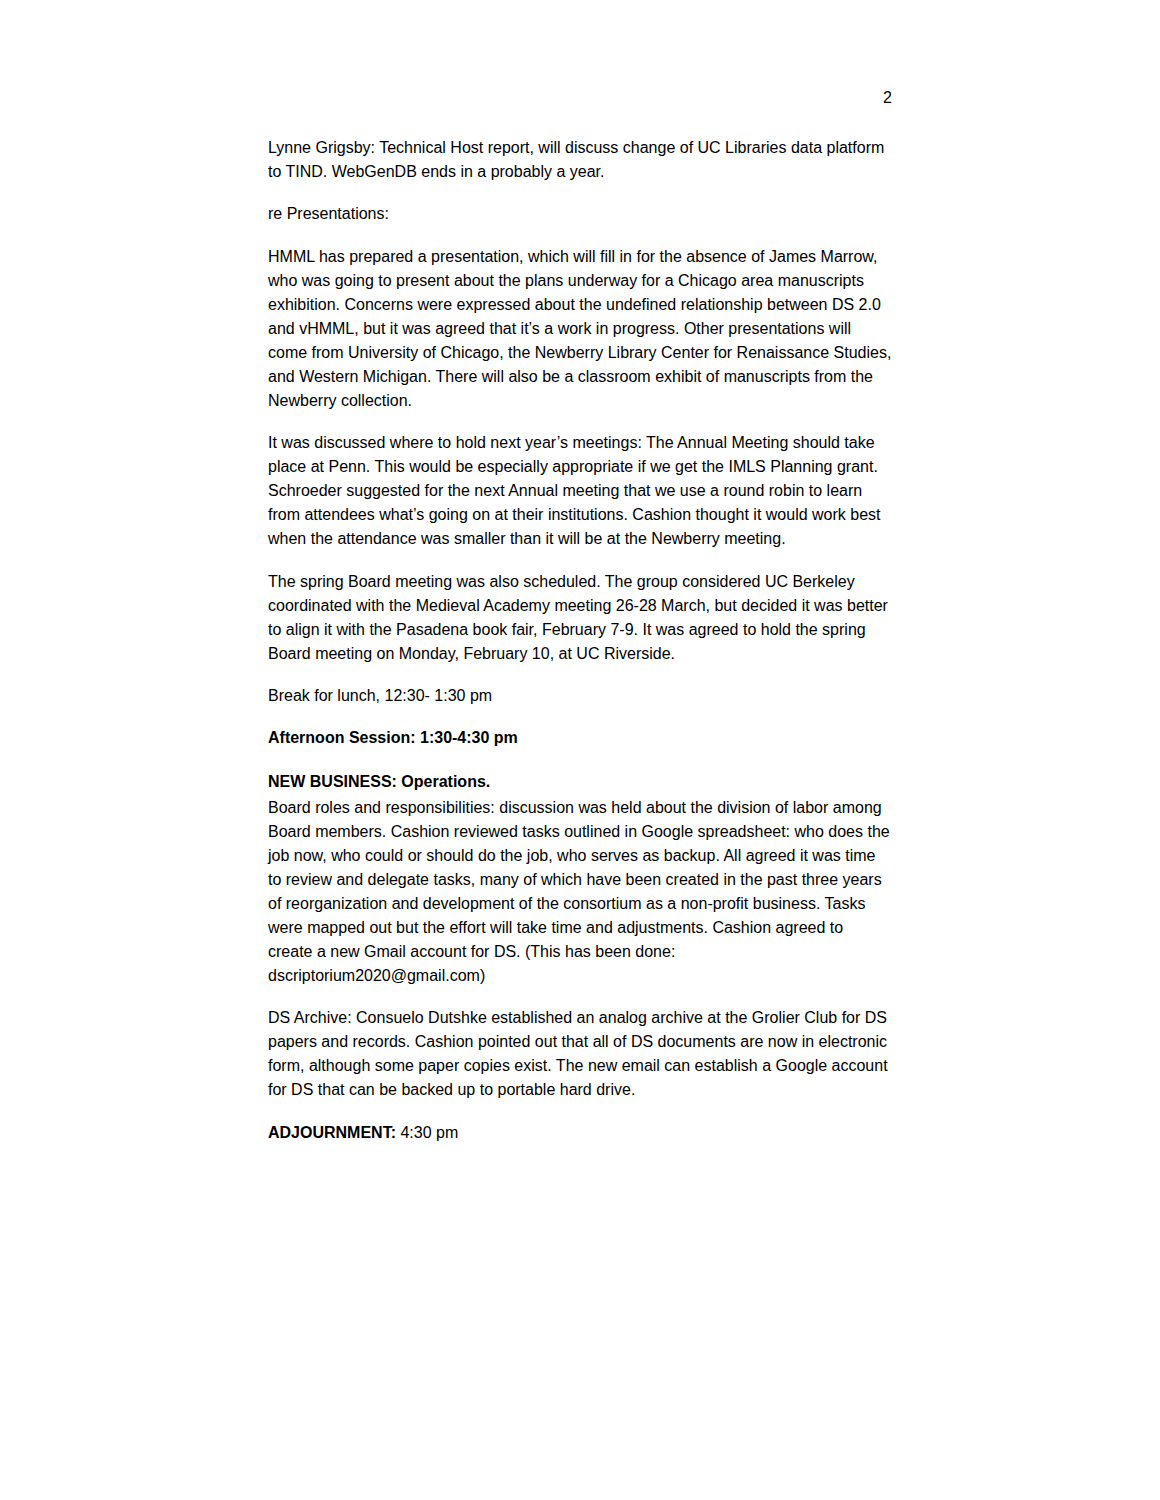2
Lynne Grigsby: Technical Host report, will discuss change of UC Libraries data platform to TIND. WebGenDB ends in a probably a year.
re Presentations:
HMML has prepared a presentation, which will fill in for the absence of James Marrow, who was going to present about the plans underway for a Chicago area manuscripts exhibition. Concerns were expressed about the undefined relationship between DS 2.0 and vHMML, but it was agreed that it’s a work in progress. Other presentations will come from University of Chicago, the Newberry Library Center for Renaissance Studies, and Western Michigan. There will also be a classroom exhibit of manuscripts from the Newberry collection.
It was discussed where to hold next year’s meetings: The Annual Meeting should take place at Penn. This would be especially appropriate if we get the IMLS Planning grant. Schroeder suggested for the next Annual meeting that we use a round robin to learn from attendees what’s going on at their institutions. Cashion thought it would work best when the attendance was smaller than it will be at the Newberry meeting.
The spring Board meeting was also scheduled. The group considered UC Berkeley coordinated with the Medieval Academy meeting 26-28 March, but decided it was better to align it with the Pasadena book fair, February 7-9. It was agreed to hold the spring Board meeting on Monday, February 10, at UC Riverside.
Break for lunch, 12:30- 1:30 pm
Afternoon Session: 1:30-4:30 pm
NEW BUSINESS: Operations.
Board roles and responsibilities: discussion was held about the division of labor among Board members. Cashion reviewed tasks outlined in Google spreadsheet: who does the job now, who could or should do the job, who serves as backup. All agreed it was time to review and delegate tasks, many of which have been created in the past three years of reorganization and development of the consortium as a non-profit business. Tasks were mapped out but the effort will take time and adjustments. Cashion agreed to create a new Gmail account for DS. (This has been done: dscriptorium2020@gmail.com)
DS Archive: Consuelo Dutshke established an analog archive at the Grolier Club for DS papers and records. Cashion pointed out that all of DS documents are now in electronic form, although some paper copies exist. The new email can establish a Google account for DS that can be backed up to portable hard drive.
ADJOURNMENT: 4:30 pm